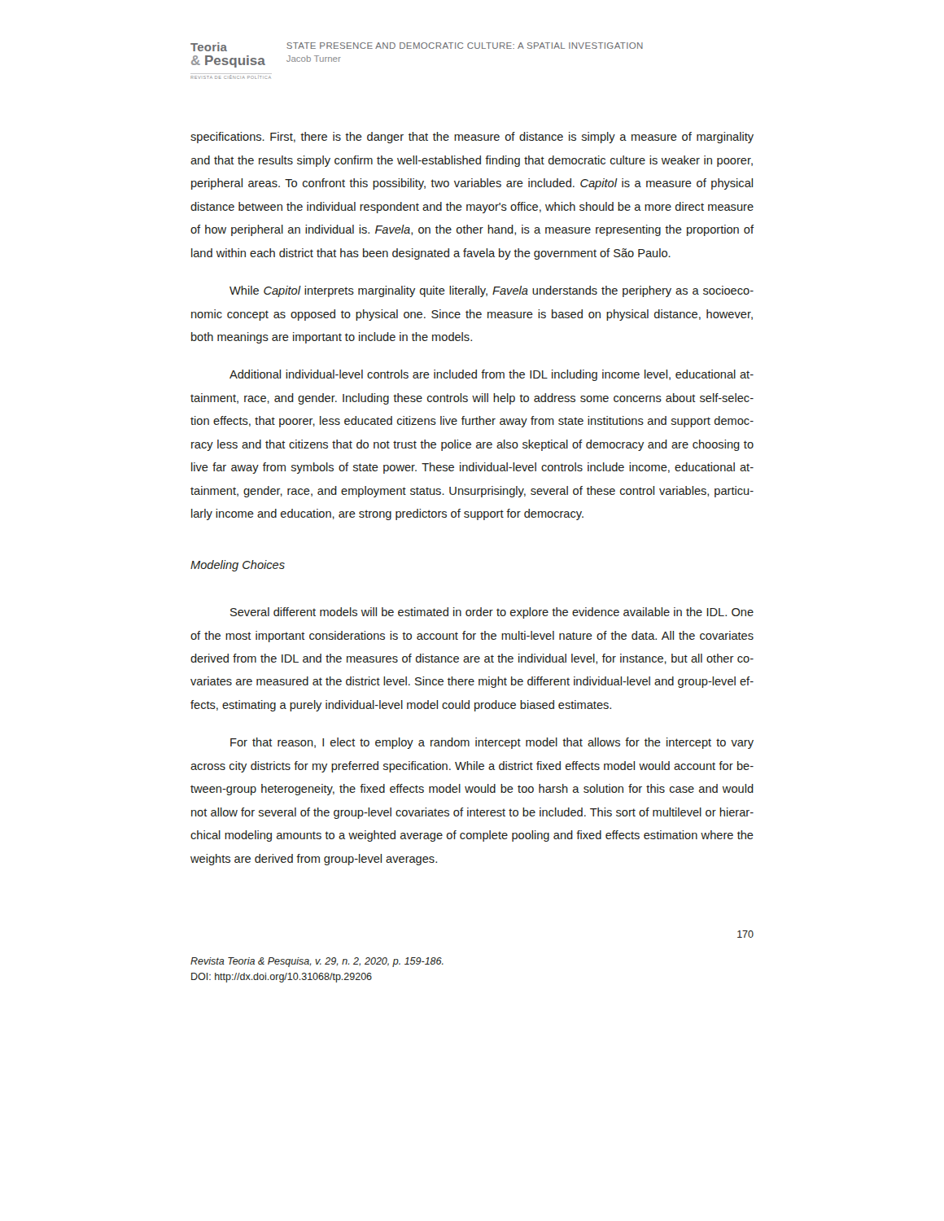Teoria
& Pesquisa
Revista de Ciência Política
State presence and democratic culture: a spatial investigation
Jacob Turner
specifications. First, there is the danger that the measure of distance is simply a measure of marginality and that the results simply confirm the well-established finding that democratic culture is weaker in poorer, peripheral areas. To confront this possibility, two variables are included. Capitol is a measure of physical distance between the individual respondent and the mayor's office, which should be a more direct measure of how peripheral an individual is. Favela, on the other hand, is a measure representing the proportion of land within each district that has been designated a favela by the government of São Paulo.
While Capitol interprets marginality quite literally, Favela understands the periphery as a socioeconomic concept as opposed to physical one. Since the measure is based on physical distance, however, both meanings are important to include in the models.
Additional individual-level controls are included from the IDL including income level, educational attainment, race, and gender. Including these controls will help to address some concerns about self-selection effects, that poorer, less educated citizens live further away from state institutions and support democracy less and that citizens that do not trust the police are also skeptical of democracy and are choosing to live far away from symbols of state power. These individual-level controls include income, educational attainment, gender, race, and employment status. Unsurprisingly, several of these control variables, particularly income and education, are strong predictors of support for democracy.
Modeling Choices
Several different models will be estimated in order to explore the evidence available in the IDL. One of the most important considerations is to account for the multi-level nature of the data. All the covariates derived from the IDL and the measures of distance are at the individual level, for instance, but all other covariates are measured at the district level. Since there might be different individual-level and group-level effects, estimating a purely individual-level model could produce biased estimates.
For that reason, I elect to employ a random intercept model that allows for the intercept to vary across city districts for my preferred specification. While a district fixed effects model would account for between-group heterogeneity, the fixed effects model would be too harsh a solution for this case and would not allow for several of the group-level covariates of interest to be included. This sort of multilevel or hierarchical modeling amounts to a weighted average of complete pooling and fixed effects estimation where the weights are derived from group-level averages.
170
Revista Teoria & Pesquisa, v. 29, n. 2, 2020, p. 159-186.
DOI: http://dx.doi.org/10.31068/tp.29206